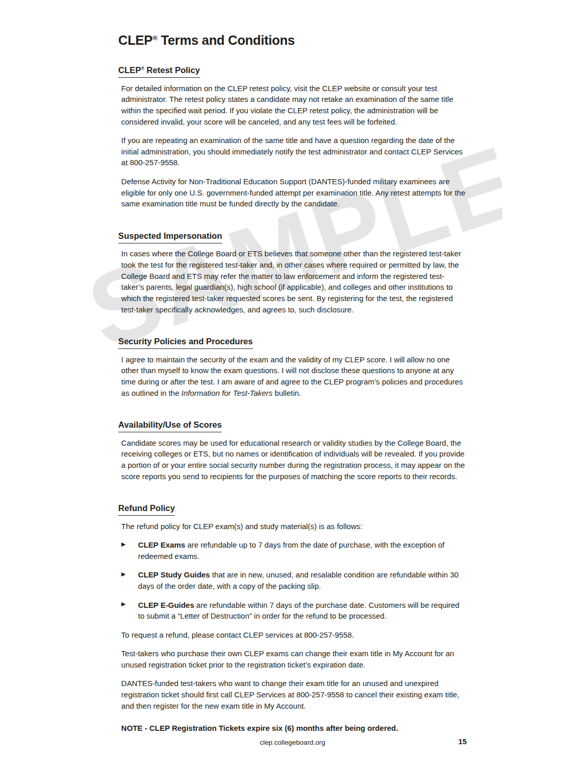SAMPLE
CLEP® Terms and Conditions
CLEP® Retest Policy
For detailed information on the CLEP retest policy, visit the CLEP website or consult your test administrator. The retest policy states a candidate may not retake an examination of the same title within the specified wait period. If you violate the CLEP retest policy, the administration will be considered invalid, your score will be canceled, and any test fees will be forfeited.
If you are repeating an examination of the same title and have a question regarding the date of the initial administration, you should immediately notify the test administrator and contact CLEP Services at 800-257-9558.
Defense Activity for Non-Traditional Education Support (DANTES)-funded military examinees are eligible for only one U.S. government-funded attempt per examination title. Any retest attempts for the same examination title must be funded directly by the candidate.
Suspected Impersonation
In cases where the College Board or ETS believes that someone other than the registered test-taker took the test for the registered test-taker and, in other cases where required or permitted by law, the College Board and ETS may refer the matter to law enforcement and inform the registered test-taker’s parents, legal guardian(s), high school (if applicable), and colleges and other institutions to which the registered test-taker requested scores be sent. By registering for the test, the registered test-taker specifically acknowledges, and agrees to, such disclosure.
Security Policies and Procedures
I agree to maintain the security of the exam and the validity of my CLEP score. I will allow no one other than myself to know the exam questions. I will not disclose these questions to anyone at any time during or after the test. I am aware of and agree to the CLEP program’s policies and procedures as outlined in the Information for Test-Takers bulletin.
Availability/Use of Scores
Candidate scores may be used for educational research or validity studies by the College Board, the receiving colleges or ETS, but no names or identification of individuals will be revealed. If you provide a portion of or your entire social security number during the registration process, it may appear on the score reports you send to recipients for the purposes of matching the score reports to their records.
Refund Policy
The refund policy for CLEP exam(s) and study material(s) is as follows:
CLEP Exams are refundable up to 7 days from the date of purchase, with the exception of redeemed exams.
CLEP Study Guides that are in new, unused, and resalable condition are refundable within 30 days of the order date, with a copy of the packing slip.
CLEP E-Guides are refundable within 7 days of the purchase date. Customers will be required to submit a “Letter of Destruction” in order for the refund to be processed.
To request a refund, please contact CLEP services at 800-257-9558.
Test-takers who purchase their own CLEP exams can change their exam title in My Account for an unused registration ticket prior to the registration ticket’s expiration date.
DANTES-funded test-takers who want to change their exam title for an unused and unexpired registration ticket should first call CLEP Services at 800-257-9558 to cancel their existing exam title, and then register for the new exam title in My Account.
NOTE - CLEP Registration Tickets expire six (6) months after being ordered.
clep.collegeboard.org
15